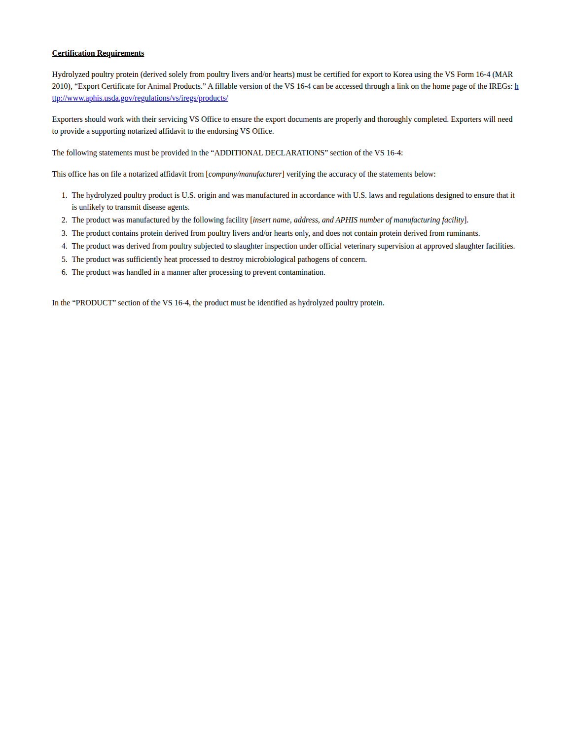Certification Requirements
Hydrolyzed poultry protein (derived solely from poultry livers and/or hearts) must be certified for export to Korea using the VS Form 16-4 (MAR 2010), “Export Certificate for Animal Products.” A fillable version of the VS 16-4 can be accessed through a link on the home page of the IREGs: http://www.aphis.usda.gov/regulations/vs/iregs/products/
Exporters should work with their servicing VS Office to ensure the export documents are properly and thoroughly completed. Exporters will need to provide a supporting notarized affidavit to the endorsing VS Office.
The following statements must be provided in the “ADDITIONAL DECLARATIONS” section of the VS 16-4:
This office has on file a notarized affidavit from [company/manufacturer] verifying the accuracy of the statements below:
The hydrolyzed poultry product is U.S. origin and was manufactured in accordance with U.S. laws and regulations designed to ensure that it is unlikely to transmit disease agents.
The product was manufactured by the following facility [insert name, address, and APHIS number of manufacturing facility].
The product contains protein derived from poultry livers and/or hearts only, and does not contain protein derived from ruminants.
The product was derived from poultry subjected to slaughter inspection under official veterinary supervision at approved slaughter facilities.
The product was sufficiently heat processed to destroy microbiological pathogens of concern.
The product was handled in a manner after processing to prevent contamination.
In the “PRODUCT” section of the VS 16-4, the product must be identified as hydrolyzed poultry protein.